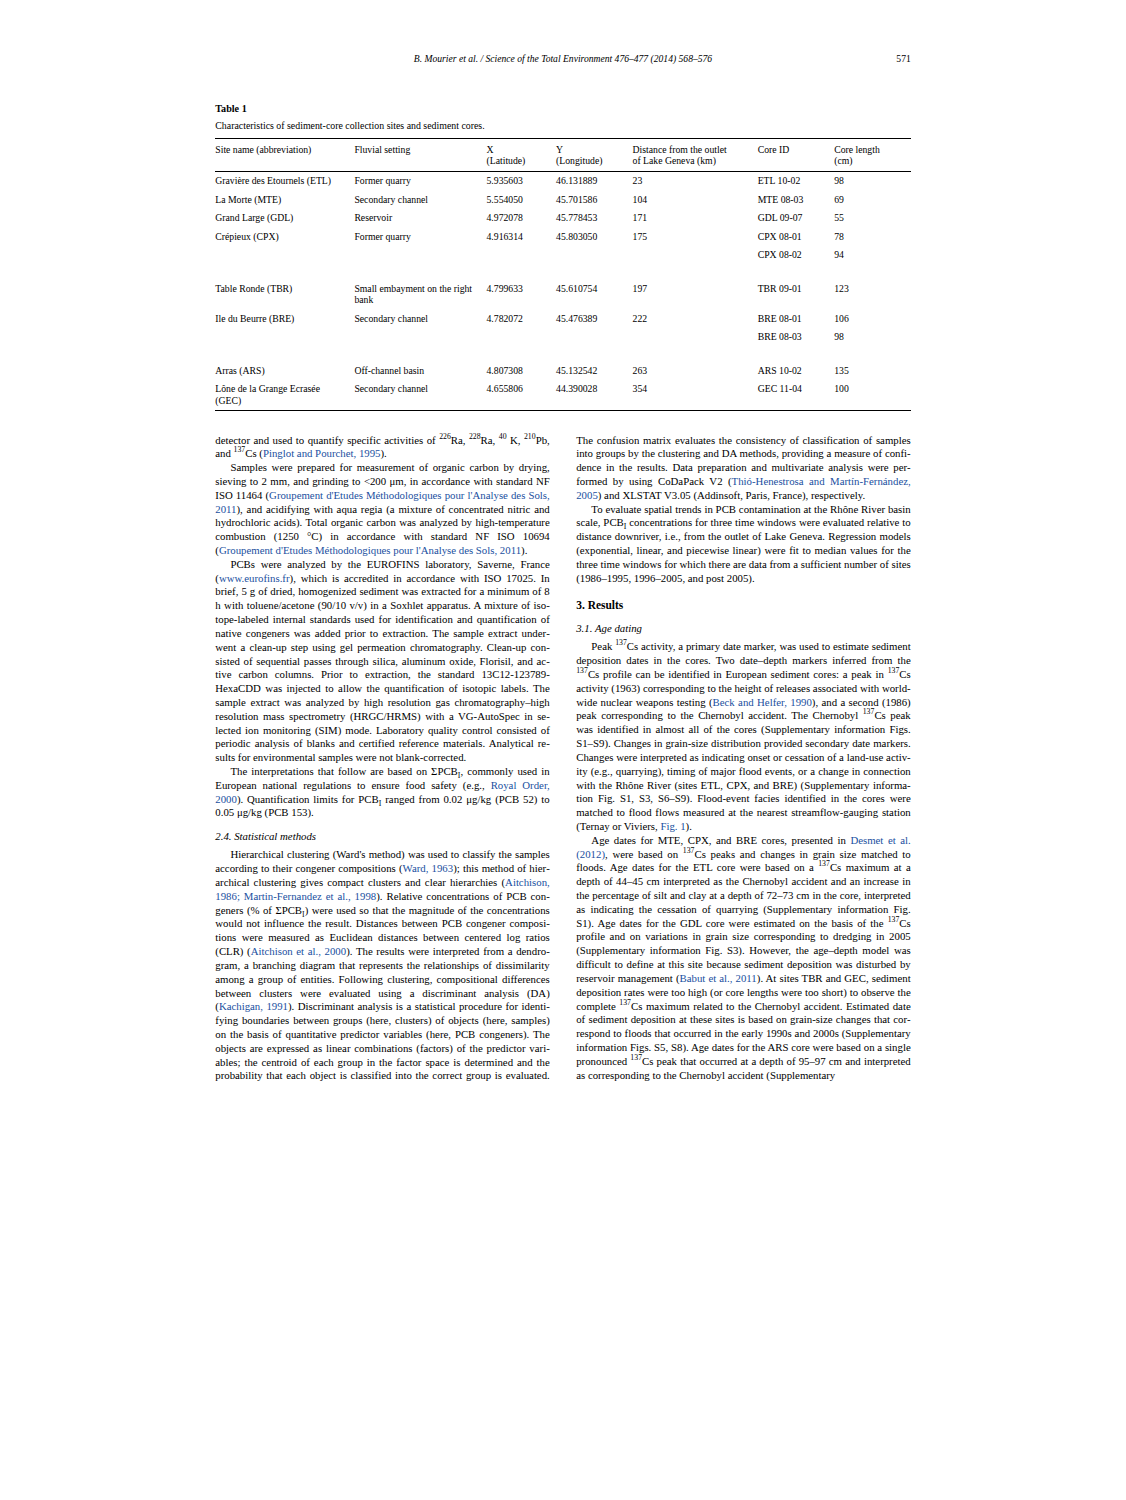B. Mourier et al. / Science of the Total Environment 476–477 (2014) 568–576 571
Table 1
Characteristics of sediment-core collection sites and sediment cores.
| Site name (abbreviation) | Fluvial setting | X (Latitude) | Y (Longitude) | Distance from the outlet of Lake Geneva (km) | Core ID | Core length (cm) |
| --- | --- | --- | --- | --- | --- | --- |
| Gravière des Etournels (ETL) | Former quarry | 5.935603 | 46.131889 | 23 | ETL 10-02 | 98 |
| La Morte (MTE) | Secondary channel | 5.554050 | 45.701586 | 104 | MTE 08-03 | 69 |
| Grand Large (GDL) | Reservoir | 4.972078 | 45.778453 | 171 | GDL 09-07 | 55 |
| Crépieux (CPX) | Former quarry | 4.916314 | 45.803050 | 175 | CPX 08-01 | 78 |
| | | | | | CPX 08-02 | 94 |
| Table Ronde (TBR) | Small embayment on the right bank | 4.799633 | 45.610754 | 197 | TBR 09-01 | 123 |
| Ile du Beurre (BRE) | Secondary channel | 4.782072 | 45.476389 | 222 | BRE 08-01 | 106 |
| | | | | | BRE 08-03 | 98 |
| Arras (ARS) | Off-channel basin | 4.807308 | 45.132542 | 263 | ARS 10-02 | 135 |
| Lône de la Grange Ecrasée (GEC) | Secondary channel | 4.655806 | 44.390028 | 354 | GEC 11-04 | 100 |
detector and used to quantify specific activities of 226Ra, 228Ra, 40 K, 210Pb, and 137Cs (Pinglot and Pourchet, 1995).
Samples were prepared for measurement of organic carbon by drying, sieving to 2 mm, and grinding to <200 μm, in accordance with standard NF ISO 11464 (Groupement d'Etudes Méthodologiques pour l'Analyse des Sols, 2011), and acidifying with aqua regia (a mixture of concentrated nitric and hydrochloric acids). Total organic carbon was analyzed by high-temperature combustion (1250 °C) in accordance with standard NF ISO 10694 (Groupement d'Etudes Méthodologiques pour l'Analyse des Sols, 2011).
PCBs were analyzed by the EUROFINS laboratory, Saverne, France (www.eurofins.fr), which is accredited in accordance with ISO 17025. In brief, 5 g of dried, homogenized sediment was extracted for a minimum of 8 h with toluene/acetone (90/10 v/v) in a Soxhlet apparatus. A mixture of isotope-labeled internal standards used for identification and quantification of native congeners was added prior to extraction. The sample extract underwent a clean-up step using gel permeation chromatography. Clean-up consisted of sequential passes through silica, aluminum oxide, Florisil, and active carbon columns. Prior to extraction, the standard 13C12-123789-HexaCDD was injected to allow the quantification of isotopic labels. The sample extract was analyzed by high resolution gas chromatography–high resolution mass spectrometry (HRGC/HRMS) with a VG-AutoSpec in selected ion monitoring (SIM) mode. Laboratory quality control consisted of periodic analysis of blanks and certified reference materials. Analytical results for environmental samples were not blank-corrected.
The interpretations that follow are based on ΣPCBI, commonly used in European national regulations to ensure food safety (e.g., Royal Order, 2000). Quantification limits for PCBI ranged from 0.02 μg/kg (PCB 52) to 0.05 μg/kg (PCB 153).
2.4. Statistical methods
Hierarchical clustering (Ward's method) was used to classify the samples according to their congener compositions (Ward, 1963); this method of hierarchical clustering gives compact clusters and clear hierarchies (Aitchison, 1986; Martin-Fernandez et al., 1998). Relative concentrations of PCB congeners (% of ΣPCBI) were used so that the magnitude of the concentrations would not influence the result. Distances between PCB congener compositions were measured as Euclidean distances between centered log ratios (CLR) (Aitchison et al., 2000). The results were interpreted from a dendrogram, a branching diagram that represents the relationships of dissimilarity among a group of entities. Following clustering, compositional differences between clusters were evaluated using a discriminant analysis (DA) (Kachigan, 1991). Discriminant analysis is a statistical procedure for identifying boundaries between groups (here, clusters) of objects (here, samples) on the basis of quantitative predictor variables (here, PCB congeners). The objects are expressed as linear combinations (factors) of the predictor variables; the centroid of each group in the factor space is determined and the probability that each object is classified into the correct group is evaluated. The confusion matrix evaluates the consistency of classification of samples into groups by the clustering and DA methods, providing a measure of confidence in the results. Data preparation and multivariate analysis were performed by using CoDaPack V2 (Thió-Henestrosa and Martín-Fernández, 2005) and XLSTAT V3.05 (Addinsoft, Paris, France), respectively.
To evaluate spatial trends in PCB contamination at the Rhône River basin scale, PCBI concentrations for three time windows were evaluated relative to distance downriver, i.e., from the outlet of Lake Geneva. Regression models (exponential, linear, and piecewise linear) were fit to median values for the three time windows for which there are data from a sufficient number of sites (1986–1995, 1996–2005, and post 2005).
3. Results
3.1. Age dating
Peak 137Cs activity, a primary date marker, was used to estimate sediment deposition dates in the cores. Two date–depth markers inferred from the 137Cs profile can be identified in European sediment cores: a peak in 137Cs activity (1963) corresponding to the height of releases associated with world-wide nuclear weapons testing (Beck and Helfer, 1990), and a second (1986) peak corresponding to the Chernobyl accident. The Chernobyl 137Cs peak was identified in almost all of the cores (Supplementary information Figs. S1–S9). Changes in grain-size distribution provided secondary date markers. Changes were interpreted as indicating onset or cessation of a land-use activity (e.g., quarrying), timing of major flood events, or a change in connection with the Rhône River (sites ETL, CPX, and BRE) (Supplementary information Fig. S1, S3, S6–S9). Flood-event facies identified in the cores were matched to flood flows measured at the nearest streamflow-gauging station (Ternay or Viviers, Fig. 1).
Age dates for MTE, CPX, and BRE cores, presented in Desmet et al. (2012), were based on 137Cs peaks and changes in grain size matched to floods. Age dates for the ETL core were based on a 137Cs maximum at a depth of 44–45 cm interpreted as the Chernobyl accident and an increase in the percentage of silt and clay at a depth of 72–73 cm in the core, interpreted as indicating the cessation of quarrying (Supplementary information Fig. S1). Age dates for the GDL core were estimated on the basis of the 137Cs profile and on variations in grain size corresponding to dredging in 2005 (Supplementary information Fig. S3). However, the age–depth model was difficult to define at this site because sediment deposition was disturbed by reservoir management (Babut et al., 2011). At sites TBR and GEC, sediment deposition rates were too high (or core lengths were too short) to observe the complete 137Cs maximum related to the Chernobyl accident. Estimated date of sediment deposition at these sites is based on grain-size changes that correspond to floods that occurred in the early 1990s and 2000s (Supplementary information Figs. S5, S8). Age dates for the ARS core were based on a single pronounced 137Cs peak that occurred at a depth of 95–97 cm and interpreted as corresponding to the Chernobyl accident (Supplementary